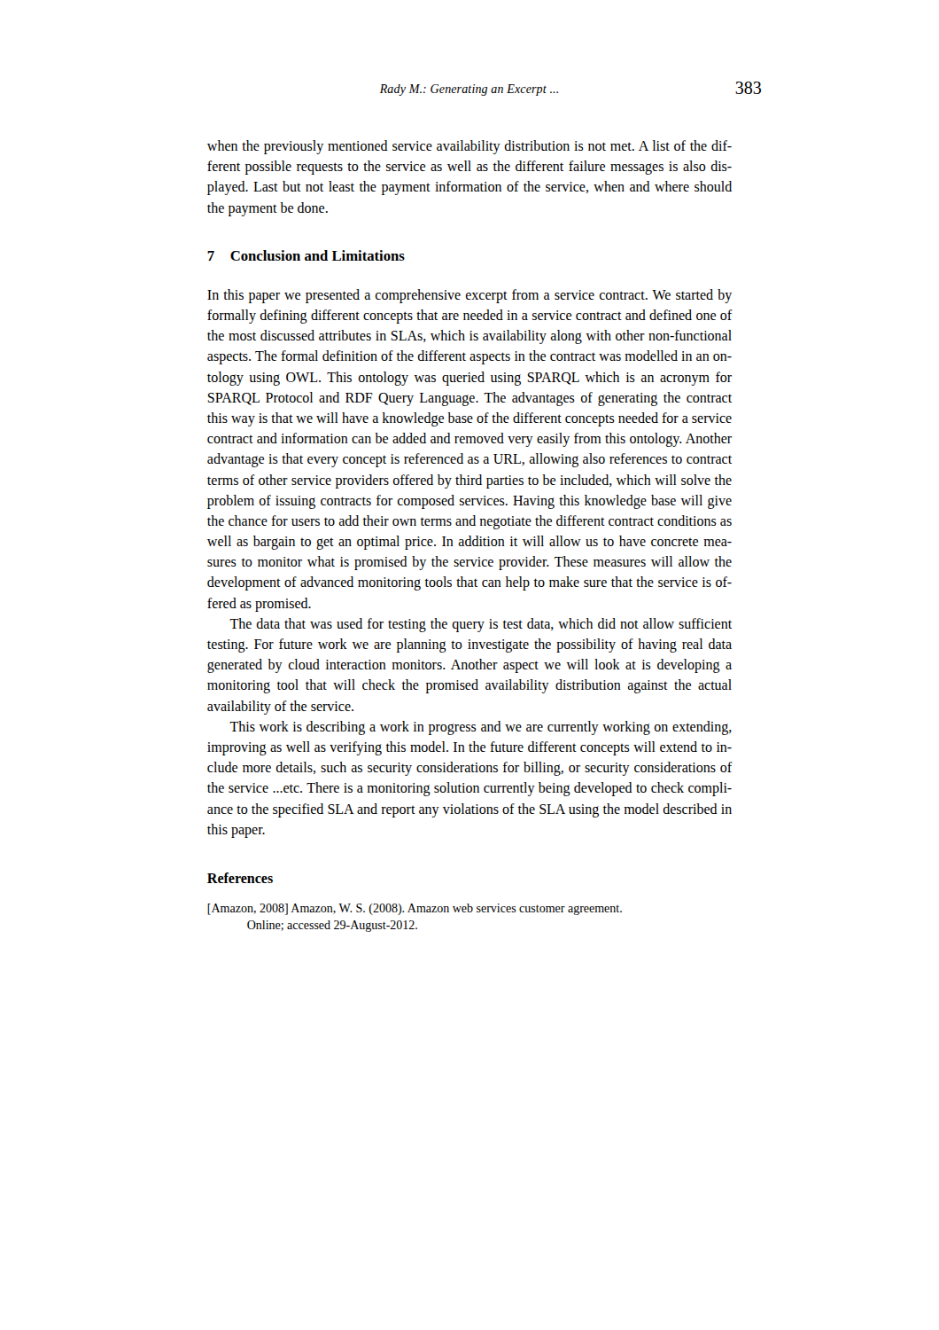Rady M.: Generating an Excerpt ... 383
when the previously mentioned service availability distribution is not met. A list of the different possible requests to the service as well as the different failure messages is also displayed. Last but not least the payment information of the service, when and where should the payment be done.
7 Conclusion and Limitations
In this paper we presented a comprehensive excerpt from a service contract. We started by formally defining different concepts that are needed in a service contract and defined one of the most discussed attributes in SLAs, which is availability along with other non-functional aspects. The formal definition of the different aspects in the contract was modelled in an ontology using OWL. This ontology was queried using SPARQL which is an acronym for SPARQL Protocol and RDF Query Language. The advantages of generating the contract this way is that we will have a knowledge base of the different concepts needed for a service contract and information can be added and removed very easily from this ontology. Another advantage is that every concept is referenced as a URL, allowing also references to contract terms of other service providers offered by third parties to be included, which will solve the problem of issuing contracts for composed services. Having this knowledge base will give the chance for users to add their own terms and negotiate the different contract conditions as well as bargain to get an optimal price. In addition it will allow us to have concrete measures to monitor what is promised by the service provider. These measures will allow the development of advanced monitoring tools that can help to make sure that the service is offered as promised.
The data that was used for testing the query is test data, which did not allow sufficient testing. For future work we are planning to investigate the possibility of having real data generated by cloud interaction monitors. Another aspect we will look at is developing a monitoring tool that will check the promised availability distribution against the actual availability of the service.
This work is describing a work in progress and we are currently working on extending, improving as well as verifying this model. In the future different concepts will extend to include more details, such as security considerations for billing, or security considerations of the service ...etc. There is a monitoring solution currently being developed to check compliance to the specified SLA and report any violations of the SLA using the model described in this paper.
References
[Amazon, 2008] Amazon, W. S. (2008). Amazon web services customer agreement. Online; accessed 29-August-2012.